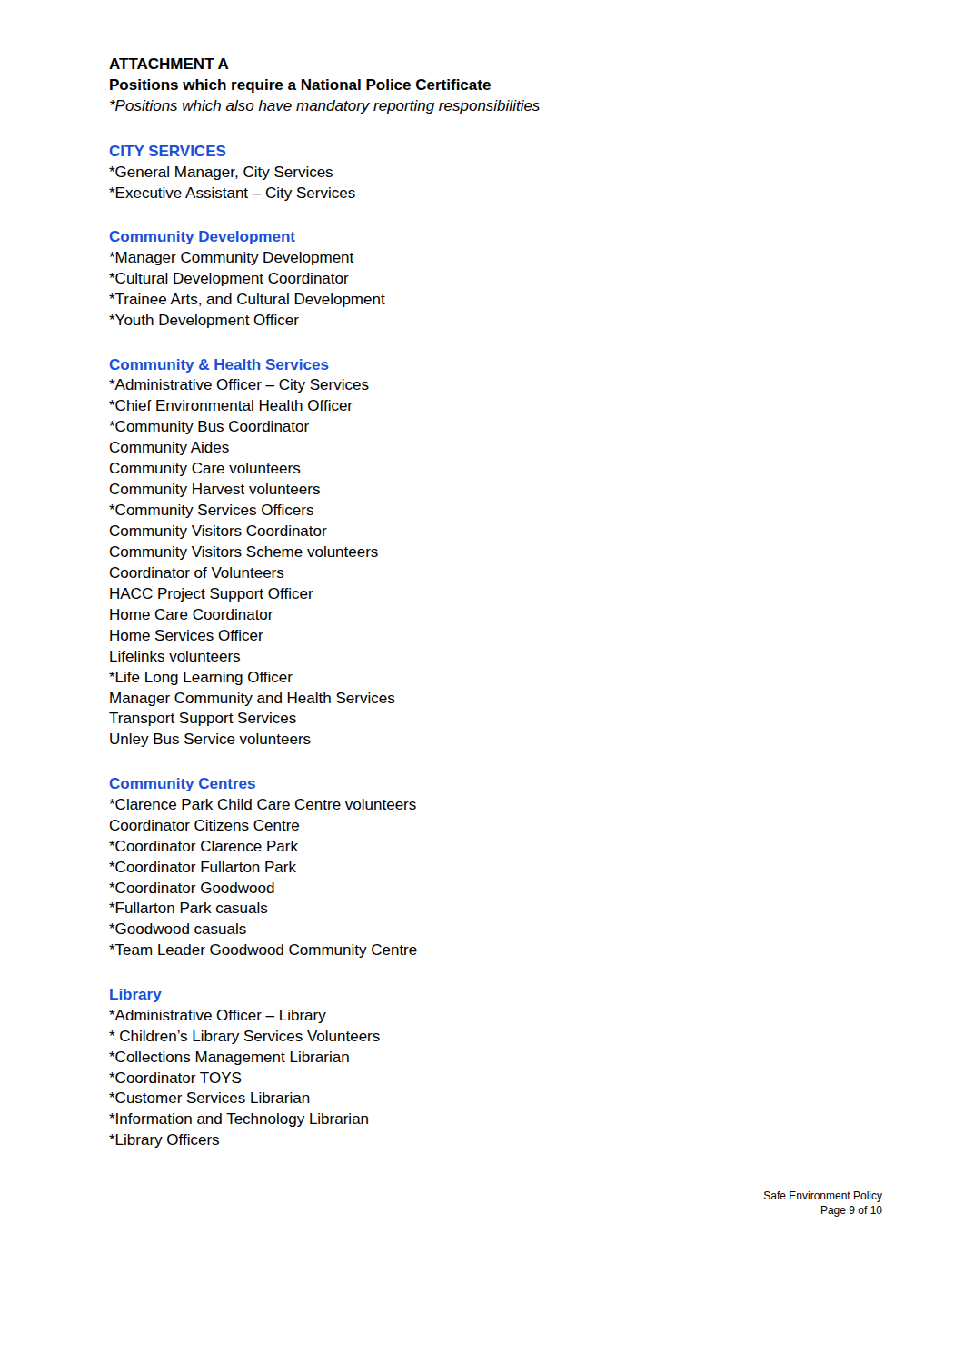ATTACHMENT A
Positions which require a National Police Certificate
*Positions which also have mandatory reporting responsibilities
CITY SERVICES
*General Manager, City Services
*Executive Assistant – City Services
Community Development
*Manager Community Development
*Cultural Development Coordinator
*Trainee Arts, and Cultural Development
*Youth Development Officer
Community & Health Services
*Administrative Officer – City Services
*Chief Environmental Health Officer
*Community Bus Coordinator
Community Aides
Community Care volunteers
Community Harvest volunteers
*Community Services Officers
Community Visitors Coordinator
Community Visitors Scheme volunteers
Coordinator of Volunteers
HACC Project Support Officer
Home Care Coordinator
Home Services Officer
Lifelinks volunteers
*Life Long Learning Officer
Manager Community and Health Services
Transport Support Services
Unley Bus Service volunteers
Community Centres
*Clarence Park Child Care Centre volunteers
Coordinator Citizens Centre
*Coordinator Clarence Park
*Coordinator Fullarton Park
*Coordinator Goodwood
*Fullarton Park casuals
*Goodwood casuals
*Team Leader Goodwood Community Centre
Library
*Administrative Officer – Library
* Children’s Library Services Volunteers
*Collections Management Librarian
*Coordinator TOYS
*Customer Services Librarian
*Information and Technology Librarian
*Library Officers
Safe Environment Policy
Page 9 of 10